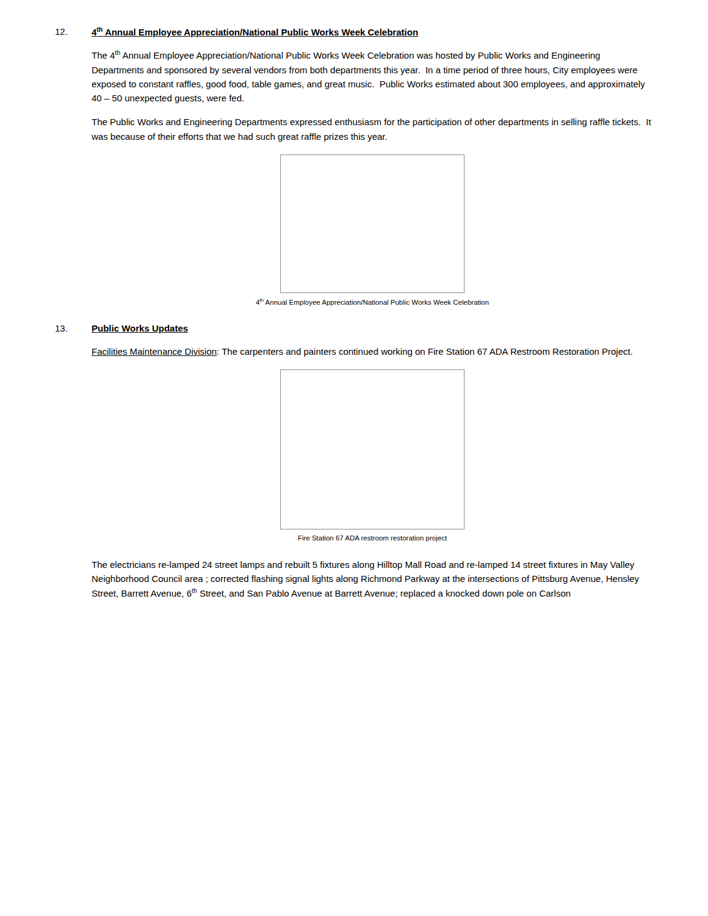12.
4th Annual Employee Appreciation/National Public Works Week Celebration
The 4th Annual Employee Appreciation/National Public Works Week Celebration was hosted by Public Works and Engineering Departments and sponsored by several vendors from both departments this year. In a time period of three hours, City employees were exposed to constant raffles, good food, table games, and great music. Public Works estimated about 300 employees, and approximately 40 – 50 unexpected guests, were fed.
The Public Works and Engineering Departments expressed enthusiasm for the participation of other departments in selling raffle tickets. It was because of their efforts that we had such great raffle prizes this year.
4th Annual Employee Appreciation/National Public Works Week Celebration
13.
Public Works Updates
Facilities Maintenance Division: The carpenters and painters continued working on Fire Station 67 ADA Restroom Restoration Project.
Fire Station 67 ADA restroom restoration project
The electricians re-lamped 24 street lamps and rebuilt 5 fixtures along Hilltop Mall Road and re-lamped 14 street fixtures in May Valley Neighborhood Council area ; corrected flashing signal lights along Richmond Parkway at the intersections of Pittsburg Avenue, Hensley Street, Barrett Avenue, 6th Street, and San Pablo Avenue at Barrett Avenue; replaced a knocked down pole on Carlson